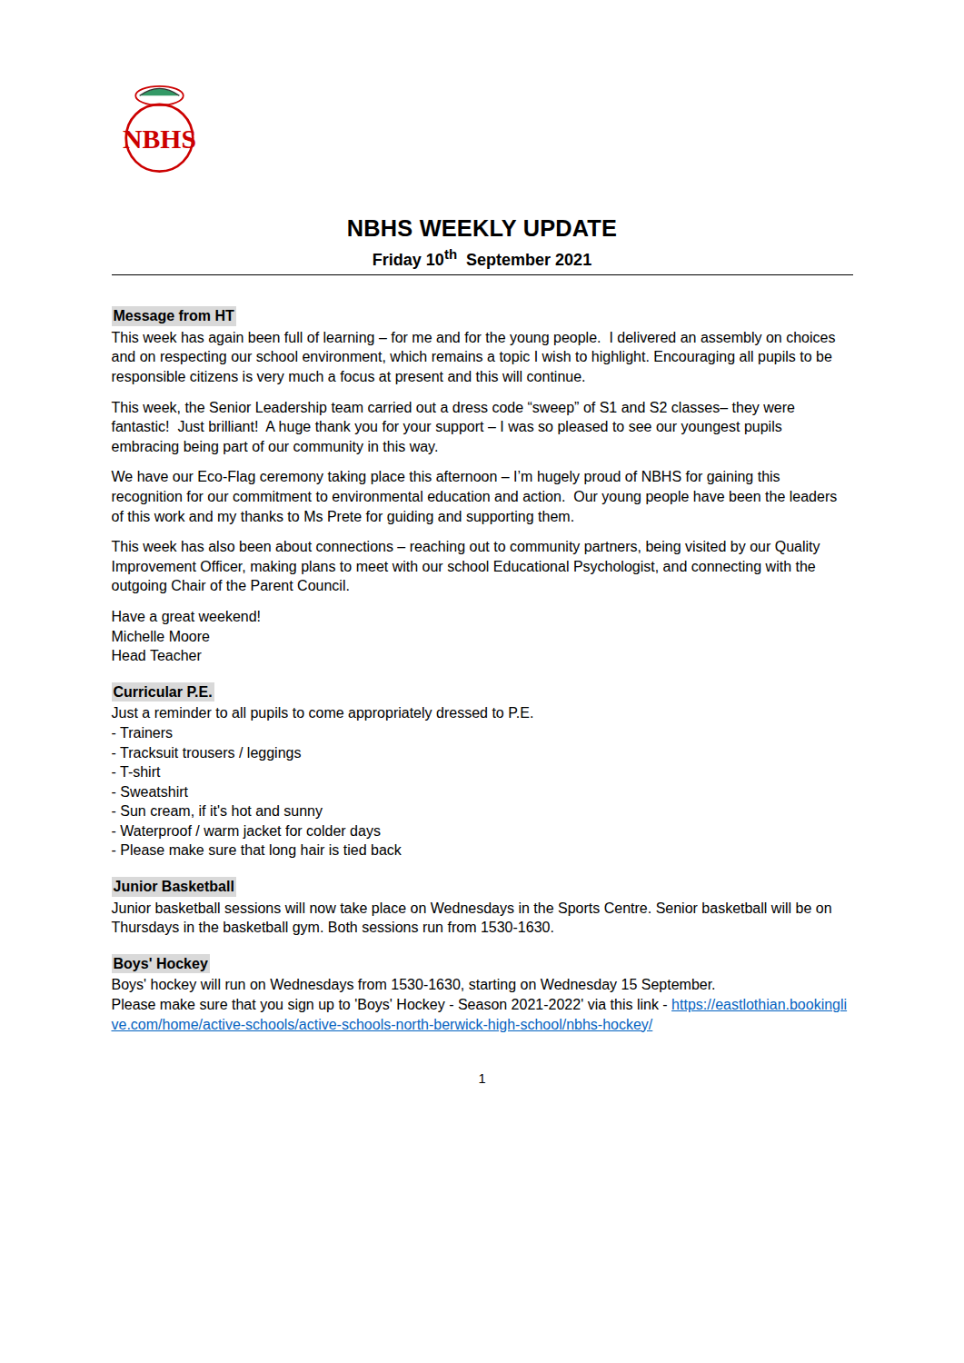NBHS WEEKLY UPDATE
Friday 10th September 2021
Message from HT
This week has again been full of learning – for me and for the young people. I delivered an assembly on choices and on respecting our school environment, which remains a topic I wish to highlight. Encouraging all pupils to be responsible citizens is very much a focus at present and this will continue.
This week, the Senior Leadership team carried out a dress code “sweep” of S1 and S2 classes– they were fantastic! Just brilliant! A huge thank you for your support – I was so pleased to see our youngest pupils embracing being part of our community in this way.
We have our Eco-Flag ceremony taking place this afternoon – I’m hugely proud of NBHS for gaining this recognition for our commitment to environmental education and action. Our young people have been the leaders of this work and my thanks to Ms Prete for guiding and supporting them.
This week has also been about connections – reaching out to community partners, being visited by our Quality Improvement Officer, making plans to meet with our school Educational Psychologist, and connecting with the outgoing Chair of the Parent Council.
Have a great weekend!
Michelle Moore
Head Teacher
Curricular P.E.
Just a reminder to all pupils to come appropriately dressed to P.E.
- Trainers
- Tracksuit trousers / leggings
- T-shirt
- Sweatshirt
- Sun cream, if it's hot and sunny
- Waterproof / warm jacket for colder days
- Please make sure that long hair is tied back
Junior Basketball
Junior basketball sessions will now take place on Wednesdays in the Sports Centre. Senior basketball will be on Thursdays in the basketball gym. Both sessions run from 1530-1630.
Boys' Hockey
Boys' hockey will run on Wednesdays from 1530-1630, starting on Wednesday 15 September.
Please make sure that you sign up to 'Boys' Hockey - Season 2021-2022' via this link - https://eastlothian.bookinglive.com/home/active-schools/active-schools-north-berwick-high-school/nbhs-hockey/
1